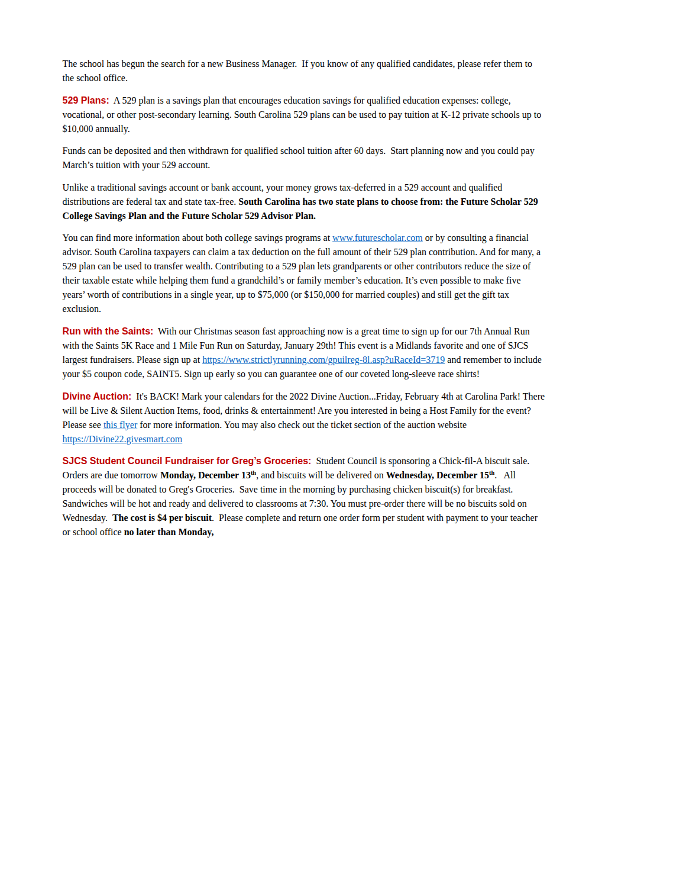The school has begun the search for a new Business Manager. If you know of any qualified candidates, please refer them to the school office.
529 Plans: A 529 plan is a savings plan that encourages education savings for qualified education expenses: college, vocational, or other post-secondary learning. South Carolina 529 plans can be used to pay tuition at K-12 private schools up to $10,000 annually.
Funds can be deposited and then withdrawn for qualified school tuition after 60 days. Start planning now and you could pay March’s tuition with your 529 account.
Unlike a traditional savings account or bank account, your money grows tax-deferred in a 529 account and qualified distributions are federal tax and state tax-free. South Carolina has two state plans to choose from: the Future Scholar 529 College Savings Plan and the Future Scholar 529 Advisor Plan.
You can find more information about both college savings programs at www.futurescholar.com or by consulting a financial advisor. South Carolina taxpayers can claim a tax deduction on the full amount of their 529 plan contribution. And for many, a 529 plan can be used to transfer wealth. Contributing to a 529 plan lets grandparents or other contributors reduce the size of their taxable estate while helping them fund a grandchild’s or family member’s education. It’s even possible to make five years’ worth of contributions in a single year, up to $75,000 (or $150,000 for married couples) and still get the gift tax exclusion.
Run with the Saints: With our Christmas season fast approaching now is a great time to sign up for our 7th Annual Run with the Saints 5K Race and 1 Mile Fun Run on Saturday, January 29th! This event is a Midlands favorite and one of SJCS largest fundraisers. Please sign up at https://www.strictlyrunning.com/gpuilreg-8l.asp?uRaceId=3719 and remember to include your $5 coupon code, SAINT5. Sign up early so you can guarantee one of our coveted long-sleeve race shirts!
Divine Auction: It's BACK! Mark your calendars for the 2022 Divine Auction...Friday, February 4th at Carolina Park! There will be Live & Silent Auction Items, food, drinks & entertainment! Are you interested in being a Host Family for the event? Please see this flyer for more information. You may also check out the ticket section of the auction website https://Divine22.givesmart.com
SJCS Student Council Fundraiser for Greg’s Groceries: Student Council is sponsoring a Chick-fil-A biscuit sale. Orders are due tomorrow Monday, December 13th, and biscuits will be delivered on Wednesday, December 15th. All proceeds will be donated to Greg's Groceries. Save time in the morning by purchasing chicken biscuit(s) for breakfast. Sandwiches will be hot and ready and delivered to classrooms at 7:30. You must pre-order there will be no biscuits sold on Wednesday. The cost is $4 per biscuit. Please complete and return one order form per student with payment to your teacher or school office no later than Monday,